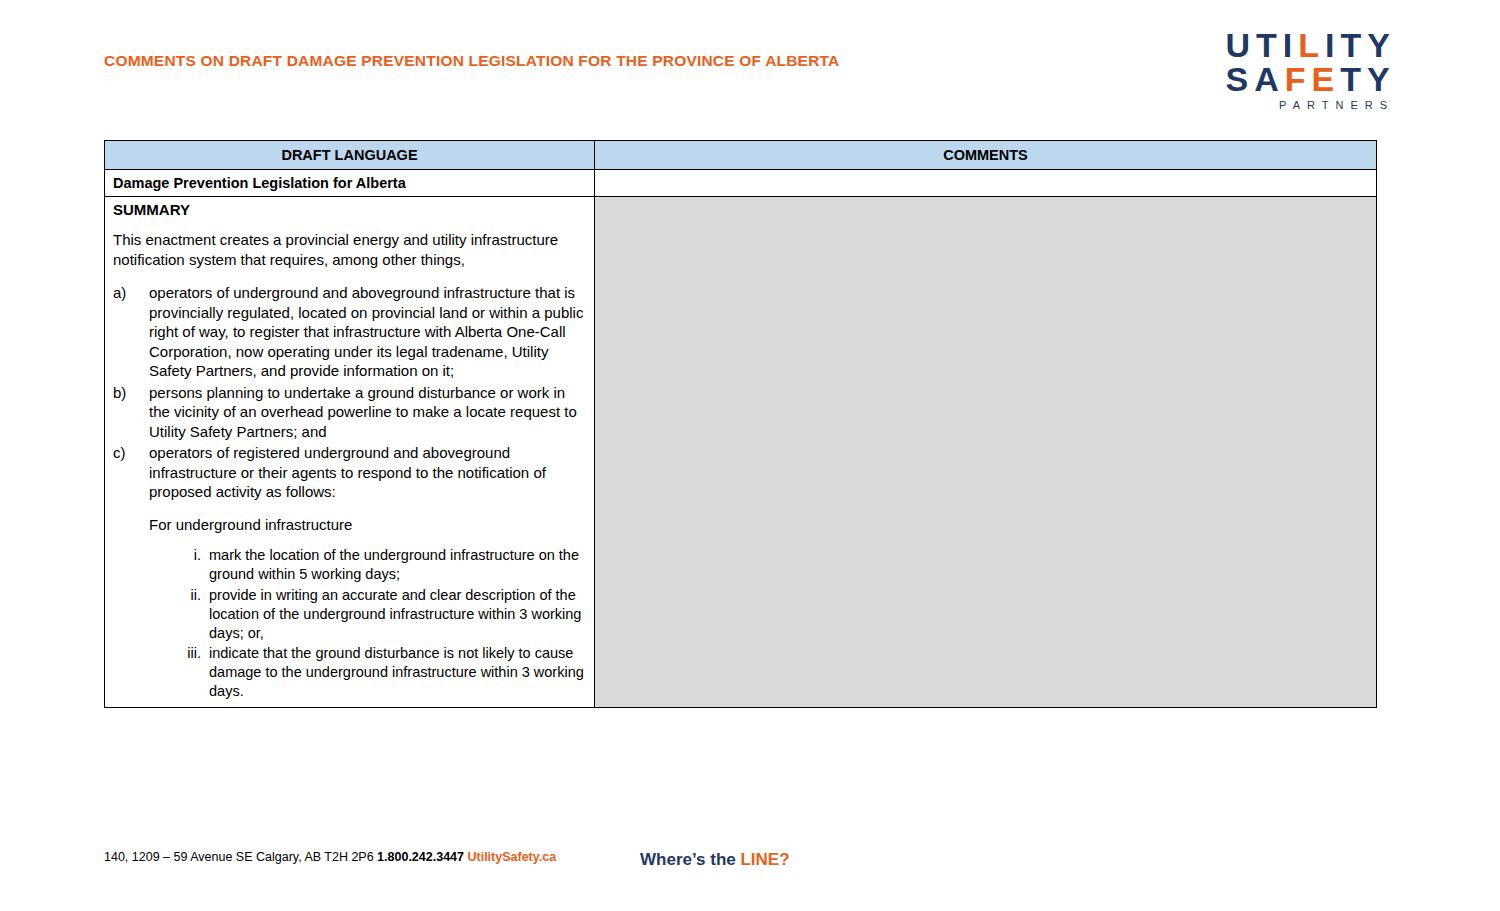Comments on Draft Damage Prevention Legislation for the Province of Alberta
UTILITY SAFETY
PARTNERS
| DRAFT LANGUAGE | COMMENTS |
| --- | --- |
| Damage Prevention Legislation for Alberta | |
| SUMMARY This enactment creates a provincial energy and utility infrastructure notification system that requires, among other things, a) operators of underground and aboveground infrastructure that is provincially regulated, located on provincial land or within a public right of way, to register that infrastructure with Alberta One-Call Corporation, now operating under its legal tradename, Utility Safety Partners, and provide information on it; b) persons planning to undertake a ground disturbance or work in the vicinity of an overhead powerline to make a locate request to Utility Safety Partners; and c) operators of registered underground and aboveground infrastructure or their agents to respond to the notification of proposed activity as follows: For underground infrastructure i. mark the location of the underground infrastructure on the ground within 5 working days; ii. provide in writing an accurate and clear description of the location of the underground infrastructure within 3 working days; or, iii. indicate that the ground disturbance is not likely to cause damage to the underground infrastructure within 3 working days. | |
140, 1209 – 59 Avenue SE Calgary, AB T2H 2P6 1.800.242.3447 UtilitySafety.ca
Where’s the LINE?